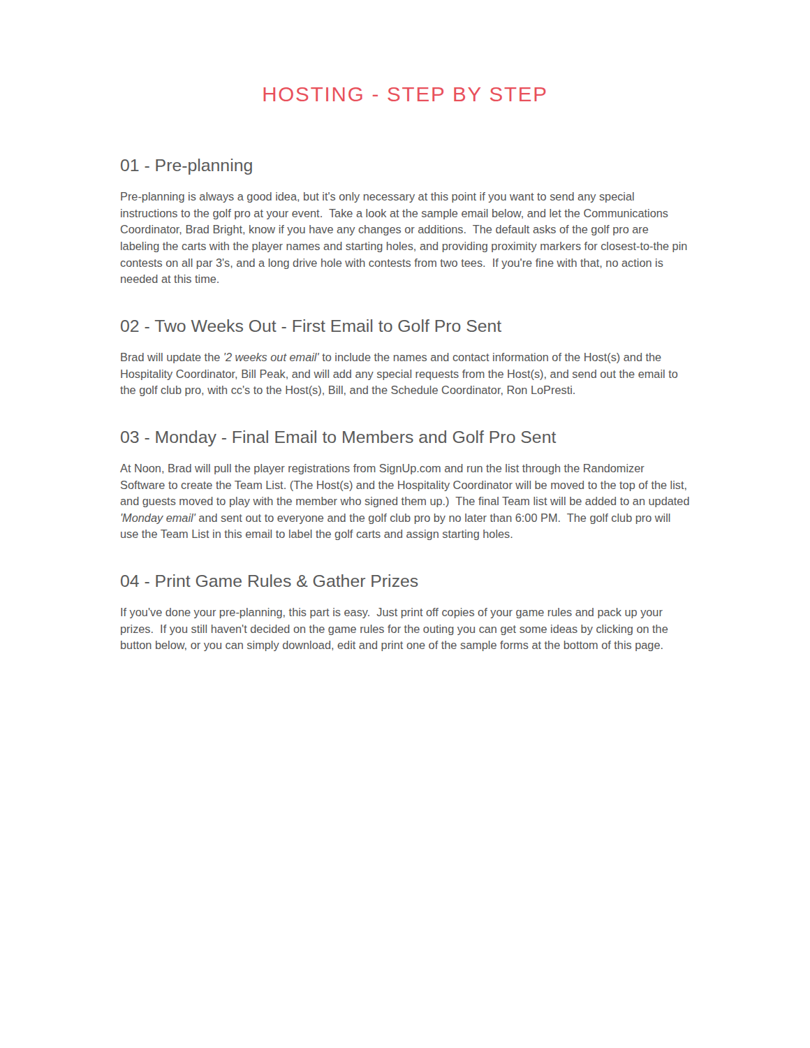HOSTING - STEP BY STEP
01 - Pre-planning
Pre-planning is always a good idea, but it's only necessary at this point if you want to send any special instructions to the golf pro at your event. Take a look at the sample email below, and let the Communications Coordinator, Brad Bright, know if you have any changes or additions. The default asks of the golf pro are labeling the carts with the player names and starting holes, and providing proximity markers for closest-to-the pin contests on all par 3's, and a long drive hole with contests from two tees. If you're fine with that, no action is needed at this time.
02 - Two Weeks Out - First Email to Golf Pro Sent
Brad will update the '2 weeks out email' to include the names and contact information of the Host(s) and the Hospitality Coordinator, Bill Peak, and will add any special requests from the Host(s), and send out the email to the golf club pro, with cc's to the Host(s), Bill, and the Schedule Coordinator, Ron LoPresti.
03 - Monday - Final Email to Members and Golf Pro Sent
At Noon, Brad will pull the player registrations from SignUp.com and run the list through the Randomizer Software to create the Team List. (The Host(s) and the Hospitality Coordinator will be moved to the top of the list, and guests moved to play with the member who signed them up.) The final Team list will be added to an updated 'Monday email' and sent out to everyone and the golf club pro by no later than 6:00 PM. The golf club pro will use the Team List in this email to label the golf carts and assign starting holes.
04 - Print Game Rules & Gather Prizes
If you've done your pre-planning, this part is easy. Just print off copies of your game rules and pack up your prizes. If you still haven't decided on the game rules for the outing you can get some ideas by clicking on the button below, or you can simply download, edit and print one of the sample forms at the bottom of this page.